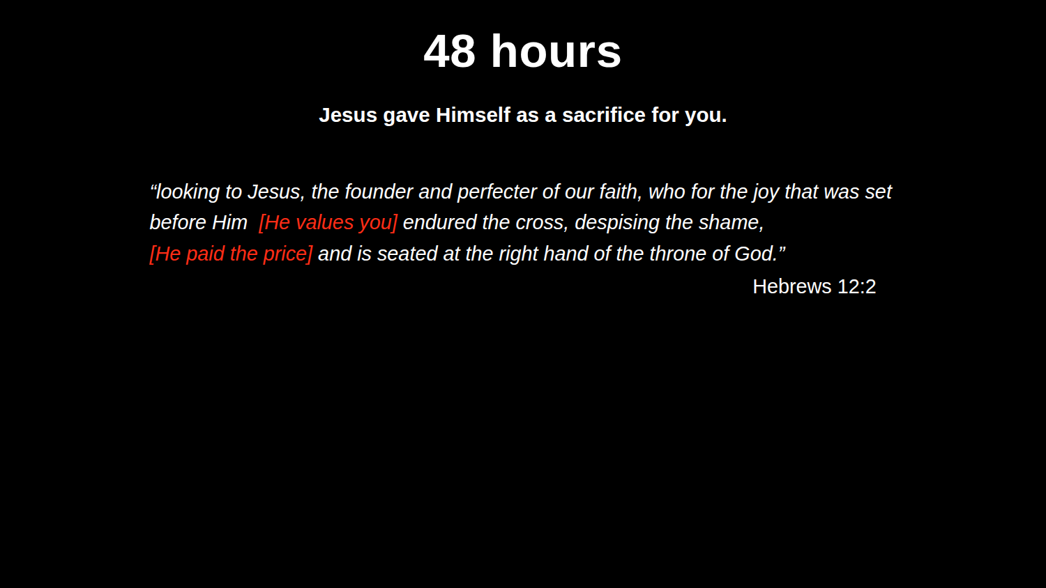48 hours
Jesus gave Himself as a sacrifice for you.
“looking to Jesus, the founder and perfecter of our faith, who for the joy that was set before Him [He values you] endured the cross, despising the shame, [He paid the price] and is seated at the right hand of the throne of God.”
Hebrews 12:2